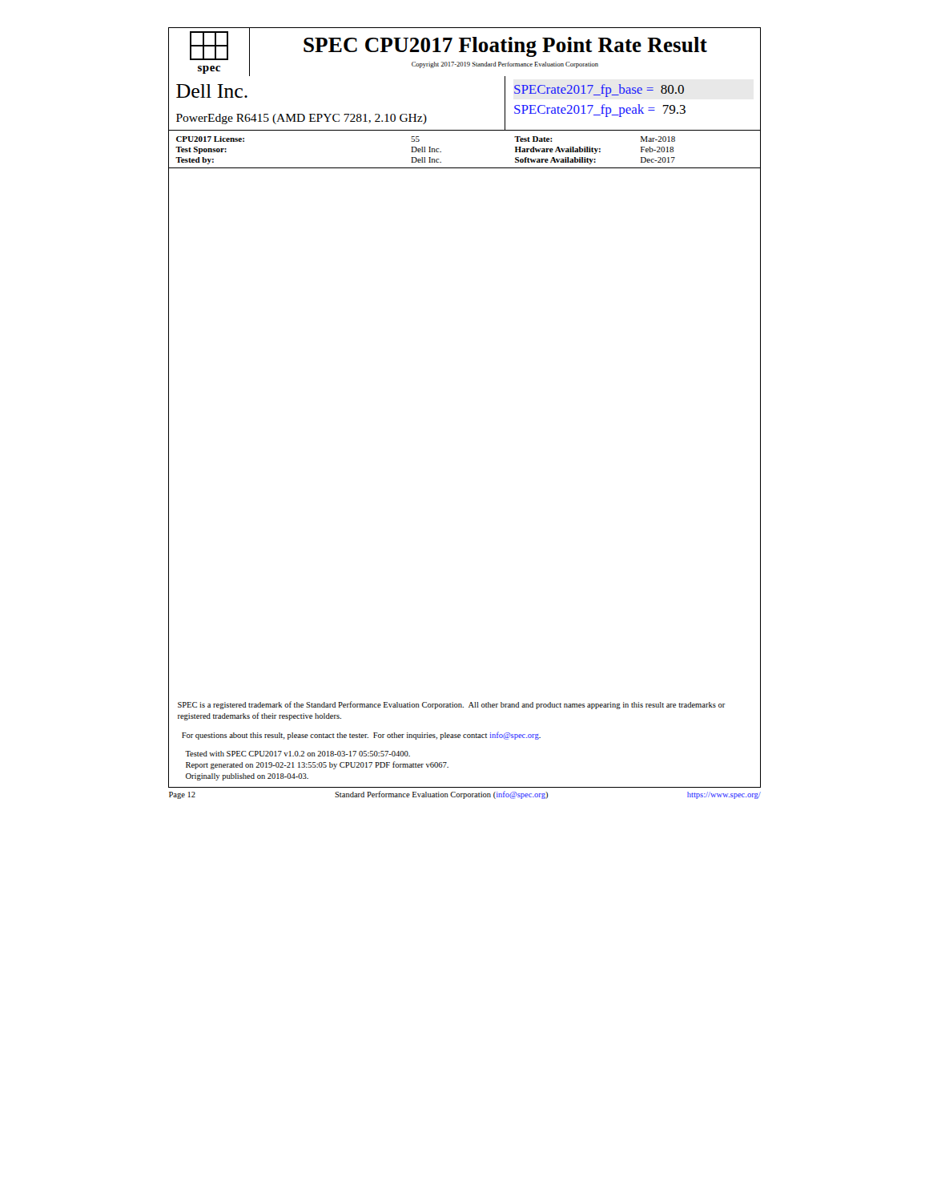spec
SPEC CPU2017 Floating Point Rate Result
Copyright 2017-2019 Standard Performance Evaluation Corporation
Dell Inc.
PowerEdge R6415 (AMD EPYC 7281, 2.10 GHz)
SPECrate2017_fp_base = 80.0
SPECrate2017_fp_peak = 79.3
| CPU2017 License: | 55 |
| Test Sponsor: | Dell Inc. |
| Tested by: | Dell Inc. |
| Test Date: | Mar-2018 |
| Hardware Availability: | Feb-2018 |
| Software Availability: | Dec-2017 |
SPEC is a registered trademark of the Standard Performance Evaluation Corporation. All other brand and product names appearing in this result are trademarks or registered trademarks of their respective holders.
For questions about this result, please contact the tester. For other inquiries, please contact info@spec.org.
Tested with SPEC CPU2017 v1.0.2 on 2018-03-17 05:50:57-0400.
Report generated on 2019-02-21 13:55:05 by CPU2017 PDF formatter v6067.
Originally published on 2018-04-03.
Page 12
Standard Performance Evaluation Corporation (info@spec.org)
https://www.spec.org/